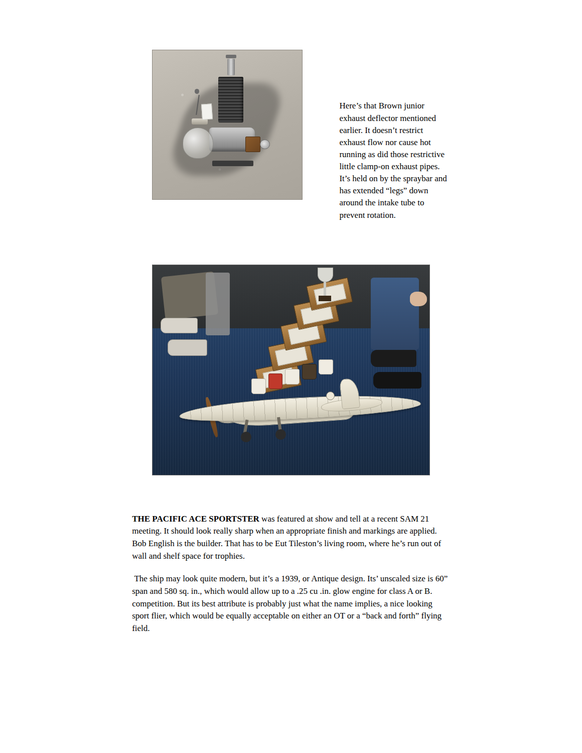Here’s that Brown junior exhaust deflector mentioned earlier. It doesn’t restrict exhaust flow nor cause hot running as did those restrictive little clamp-on exhaust pipes. It’s held on by the spraybar and has extended “legs” down around the intake tube to prevent rotation.
THE PACIFIC ACE SPORTSTER was featured at show and tell at a recent SAM 21 meeting. It should look really sharp when an appropriate finish and markings are applied. Bob English is the builder. That has to be Eut Tileston’s living room, where he’s run out of wall and shelf space for trophies.
The ship may look quite modern, but it’s a 1939, or Antique design. Its’ unscaled size is 60” span and 580 sq. in., which would allow up to a .25 cu .in. glow engine for class A or B. competition. But its best attribute is probably just what the name implies, a nice looking sport flier, which would be equally acceptable on either an OT or a “back and forth” flying field.